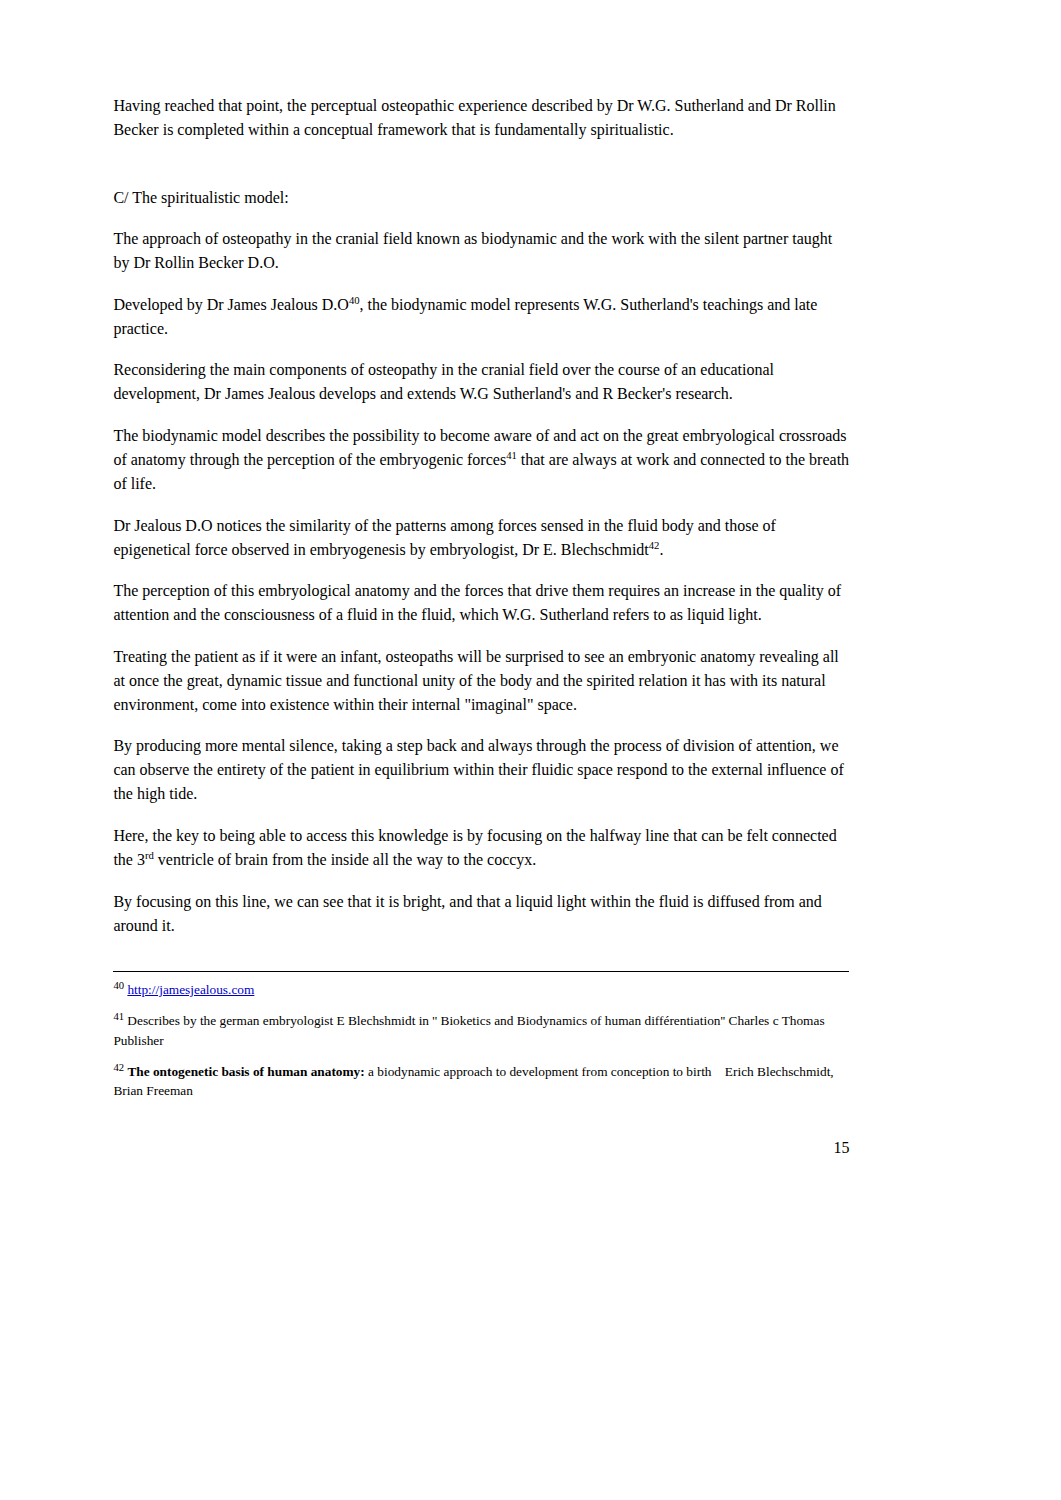Having reached that point, the perceptual osteopathic experience described by Dr W.G. Sutherland and Dr Rollin Becker is completed within a conceptual framework that is fundamentally spiritualistic.
C/ The spiritualistic model:
The approach of osteopathy in the cranial field known as biodynamic and the work with the silent partner taught by Dr Rollin Becker D.O.
Developed by Dr James Jealous D.O40, the biodynamic model represents W.G. Sutherland's teachings and late practice.
Reconsidering the main components of osteopathy in the cranial field over the course of an educational development, Dr James Jealous develops and extends W.G Sutherland's and R Becker's research.
The biodynamic model describes the possibility to become aware of and act on the great embryological crossroads of anatomy through the perception of the embryogenic forces41 that are always at work and connected to the breath of life.
Dr Jealous D.O notices the similarity of the patterns among forces sensed in the fluid body and those of epigenetical force observed in embryogenesis by embryologist, Dr E. Blechschmidt42.
The perception of this embryological anatomy and the forces that drive them requires an increase in the quality of attention and the consciousness of a fluid in the fluid, which W.G. Sutherland refers to as liquid light.
Treating the patient as if it were an infant, osteopaths will be surprised to see an embryonic anatomy revealing all at once the great, dynamic tissue and functional unity of the body and the spirited relation it has with its natural environment, come into existence within their internal "imaginal" space.
By producing more mental silence, taking a step back and always through the process of division of attention, we can observe the entirety of the patient in equilibrium within their fluidic space respond to the external influence of the high tide.
Here, the key to being able to access this knowledge is by focusing on the halfway line that can be felt connected the 3rd ventricle of brain from the inside all the way to the coccyx.
By focusing on this line, we can see that it is bright, and that a liquid light within the fluid is diffused from and around it.
40 http://jamesjealous.com
41 Describes by the german embryologist E Blechshmidt in '' Bioketics and Biodynamics of human différentiation'' Charles c Thomas Publisher
42 The ontogenetic basis of human anatomy: a biodynamic approach to development from conception to birth Erich Blechschmidt, Brian Freeman
15